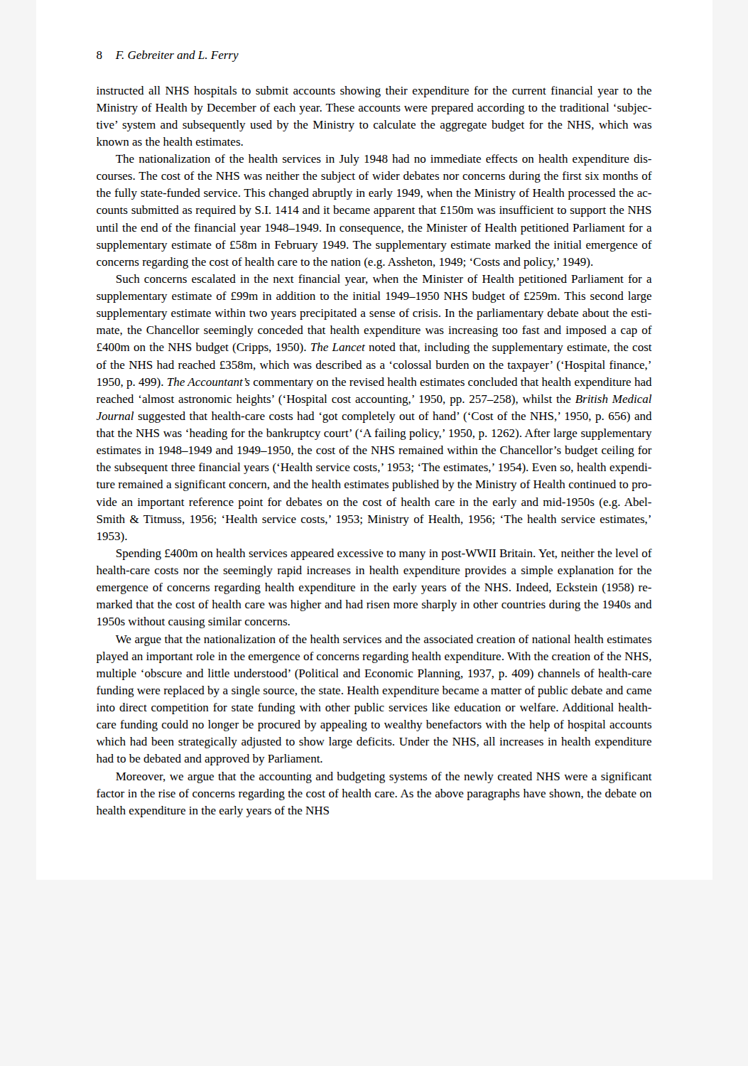8 F. Gebreiter and L. Ferry
instructed all NHS hospitals to submit accounts showing their expenditure for the current financial year to the Ministry of Health by December of each year. These accounts were prepared according to the traditional ‘subjective’ system and subsequently used by the Ministry to calculate the aggregate budget for the NHS, which was known as the health estimates.
The nationalization of the health services in July 1948 had no immediate effects on health expenditure discourses. The cost of the NHS was neither the subject of wider debates nor concerns during the first six months of the fully state-funded service. This changed abruptly in early 1949, when the Ministry of Health processed the accounts submitted as required by S.I. 1414 and it became apparent that £150m was insufficient to support the NHS until the end of the financial year 1948–1949. In consequence, the Minister of Health petitioned Parliament for a supplementary estimate of £58m in February 1949. The supplementary estimate marked the initial emergence of concerns regarding the cost of health care to the nation (e.g. Assheton, 1949; ‘Costs and policy,’ 1949).
Such concerns escalated in the next financial year, when the Minister of Health petitioned Parliament for a supplementary estimate of £99m in addition to the initial 1949–1950 NHS budget of £259m. This second large supplementary estimate within two years precipitated a sense of crisis. In the parliamentary debate about the estimate, the Chancellor seemingly conceded that health expenditure was increasing too fast and imposed a cap of £400m on the NHS budget (Cripps, 1950). The Lancet noted that, including the supplementary estimate, the cost of the NHS had reached £358m, which was described as a ‘colossal burden on the taxpayer’ (‘Hospital finance,’ 1950, p. 499). The Accountant’s commentary on the revised health estimates concluded that health expenditure had reached ‘almost astronomic heights’ (‘Hospital cost accounting,’ 1950, pp. 257–258), whilst the British Medical Journal suggested that health-care costs had ‘got completely out of hand’ (‘Cost of the NHS,’ 1950, p. 656) and that the NHS was ‘heading for the bankruptcy court’ (‘A failing policy,’ 1950, p. 1262). After large supplementary estimates in 1948–1949 and 1949–1950, the cost of the NHS remained within the Chancellor’s budget ceiling for the subsequent three financial years (‘Health service costs,’ 1953; ‘The estimates,’ 1954). Even so, health expenditure remained a significant concern, and the health estimates published by the Ministry of Health continued to provide an important reference point for debates on the cost of health care in the early and mid-1950s (e.g. Abel-Smith & Titmuss, 1956; ‘Health service costs,’ 1953; Ministry of Health, 1956; ‘The health service estimates,’ 1953).
Spending £400m on health services appeared excessive to many in post-WWII Britain. Yet, neither the level of health-care costs nor the seemingly rapid increases in health expenditure provides a simple explanation for the emergence of concerns regarding health expenditure in the early years of the NHS. Indeed, Eckstein (1958) remarked that the cost of health care was higher and had risen more sharply in other countries during the 1940s and 1950s without causing similar concerns.
We argue that the nationalization of the health services and the associated creation of national health estimates played an important role in the emergence of concerns regarding health expenditure. With the creation of the NHS, multiple ‘obscure and little understood’ (Political and Economic Planning, 1937, p. 409) channels of health-care funding were replaced by a single source, the state. Health expenditure became a matter of public debate and came into direct competition for state funding with other public services like education or welfare. Additional health-care funding could no longer be procured by appealing to wealthy benefactors with the help of hospital accounts which had been strategically adjusted to show large deficits. Under the NHS, all increases in health expenditure had to be debated and approved by Parliament.
Moreover, we argue that the accounting and budgeting systems of the newly created NHS were a significant factor in the rise of concerns regarding the cost of health care. As the above paragraphs have shown, the debate on health expenditure in the early years of the NHS